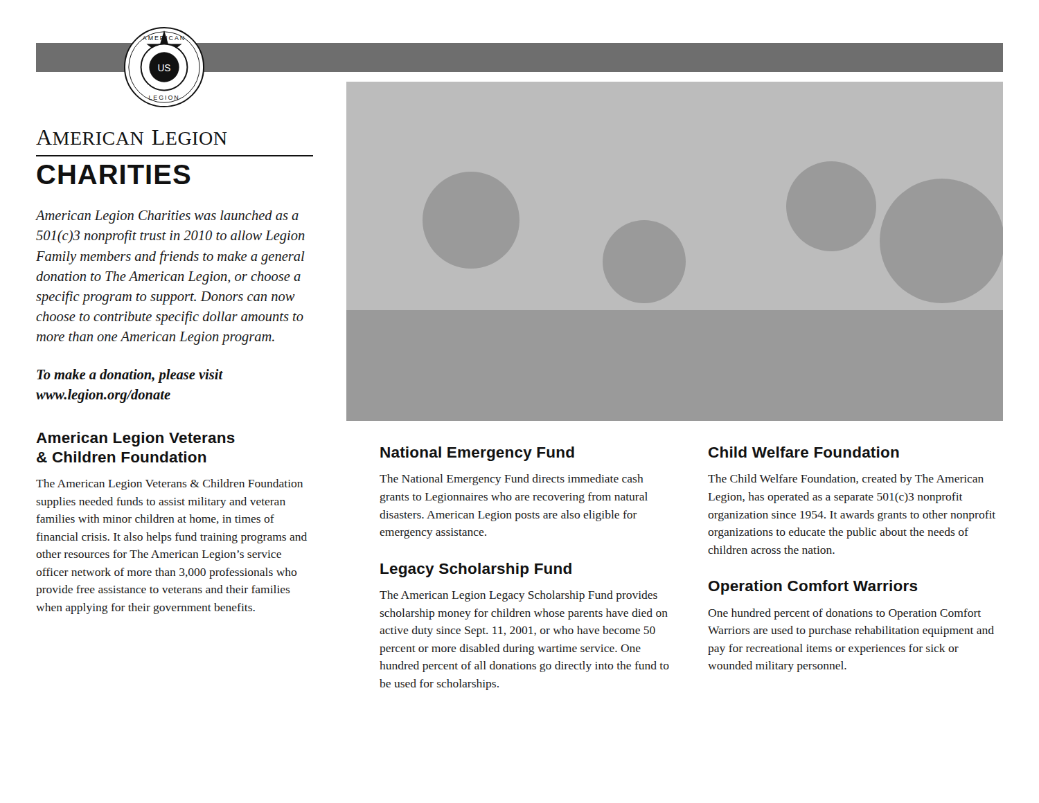US AMERICAN LEGION
American Legion
CHARITIES
American Legion Charities was launched as a 501(c)3 nonprofit trust in 2010 to allow Legion Family members and friends to make a general donation to The American Legion, or choose a specific program to support. Donors can now choose to contribute specific dollar amounts to more than one American Legion program.
To make a donation, please visit www.legion.org/donate
American Legion Veterans
& Children Foundation
The American Legion Veterans & Children Foundation supplies needed funds to assist military and veteran families with minor children at home, in times of financial crisis. It also helps fund training programs and other resources for The American Legion’s service officer network of more than 3,000 professionals who provide free assistance to veterans and their families when applying for their government benefits.
National Emergency Fund
The National Emergency Fund directs immediate cash grants to Legionnaires who are recovering from natural disasters. American Legion posts are also eligible for emergency assistance.
Legacy Scholarship Fund
The American Legion Legacy Scholarship Fund provides scholarship money for children whose parents have died on active duty since Sept. 11, 2001, or who have become 50 percent or more disabled during wartime service. One hundred percent of all donations go directly into the fund to be used for scholarships.
Child Welfare Foundation
The Child Welfare Foundation, created by The American Legion, has operated as a separate 501(c)3 nonprofit organization since 1954. It awards grants to other nonprofit organizations to educate the public about the needs of children across the nation.
Operation Comfort Warriors
One hundred percent of donations to Operation Comfort Warriors are used to purchase rehabilitation equipment and pay for recreational items or experiences for sick or wounded military personnel.